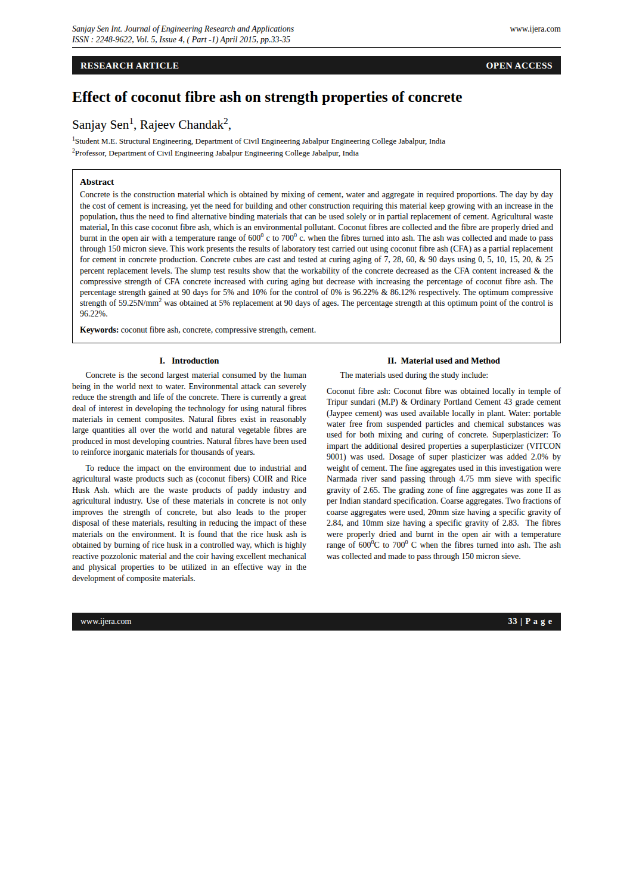Sanjay Sen Int. Journal of Engineering Research and Applications
ISSN : 2248-9622, Vol. 5, Issue 4, ( Part -1) April 2015, pp.33-35
www.ijera.com
RESEARCH ARTICLE OPEN ACCESS
Effect of coconut fibre ash on strength properties of concrete
Sanjay Sen1, Rajeev Chandak2,
1Student M.E. Structural Engineering, Department of Civil Engineering Jabalpur Engineering College Jabalpur, India
2Professor, Department of Civil Engineering Jabalpur Engineering College Jabalpur, India
Abstract
Concrete is the construction material which is obtained by mixing of cement, water and aggregate in required proportions. The day by day the cost of cement is increasing, yet the need for building and other construction requiring this material keep growing with an increase in the population, thus the need to find alternative binding materials that can be used solely or in partial replacement of cement. Agricultural waste material, In this case coconut fibre ash, which is an environmental pollutant. Coconut fibres are collected and the fibre are properly dried and burnt in the open air with a temperature range of 6000 c to 7000 c. when the fibres turned into ash. The ash was collected and made to pass through 150 micron sieve. This work presents the results of laboratory test carried out using coconut fibre ash (CFA) as a partial replacement for cement in concrete production. Concrete cubes are cast and tested at curing aging of 7, 28, 60, & 90 days using 0, 5, 10, 15, 20, & 25 percent replacement levels. The slump test results show that the workability of the concrete decreased as the CFA content increased & the compressive strength of CFA concrete increased with curing aging but decrease with increasing the percentage of coconut fibre ash. The percentage strength gained at 90 days for 5% and 10% for the control of 0% is 96.22% & 86.12% respectively. The optimum compressive strength of 59.25N/mm2 was obtained at 5% replacement at 90 days of ages. The percentage strength at this optimum point of the control is 96.22%.
Keywords: coconut fibre ash, concrete, compressive strength, cement.
I. Introduction
Concrete is the second largest material consumed by the human being in the world next to water. Environmental attack can severely reduce the strength and life of the concrete. There is currently a great deal of interest in developing the technology for using natural fibres materials in cement composites. Natural fibres exist in reasonably large quantities all over the world and natural vegetable fibres are produced in most developing countries. Natural fibres have been used to reinforce inorganic materials for thousands of years.
To reduce the impact on the environment due to industrial and agricultural waste products such as (coconut fibers) COIR and Rice Husk Ash. which are the waste products of paddy industry and agricultural industry. Use of these materials in concrete is not only improves the strength of concrete, but also leads to the proper disposal of these materials, resulting in reducing the impact of these materials on the environment. It is found that the rice husk ash is obtained by burning of rice husk in a controlled way, which is highly reactive pozzolonic material and the coir having excellent mechanical and physical properties to be utilized in an effective way in the development of composite materials.
II. Material used and Method
The materials used during the study include:
Coconut fibre ash: Coconut fibre was obtained locally in temple of Tripur sundari (M.P) & Ordinary Portland Cement 43 grade cement (Jaypee cement) was used available locally in plant. Water: portable water free from suspended particles and chemical substances was used for both mixing and curing of concrete. Superplasticizer: To impart the additional desired properties a superplasticizer (VITCON 9001) was used. Dosage of super plasticizer was added 2.0% by weight of cement. The fine aggregates used in this investigation were Narmada river sand passing through 4.75 mm sieve with specific gravity of 2.65. The grading zone of fine aggregates was zone II as per Indian standard specification. Coarse aggregates. Two fractions of coarse aggregates were used, 20mm size having a specific gravity of 2.84, and 10mm size having a specific gravity of 2.83. The fibres were properly dried and burnt in the open air with a temperature range of 6000C to 7000 C when the fibres turned into ash. The ash was collected and made to pass through 150 micron sieve.
www.ijera.com 33 | P a g e